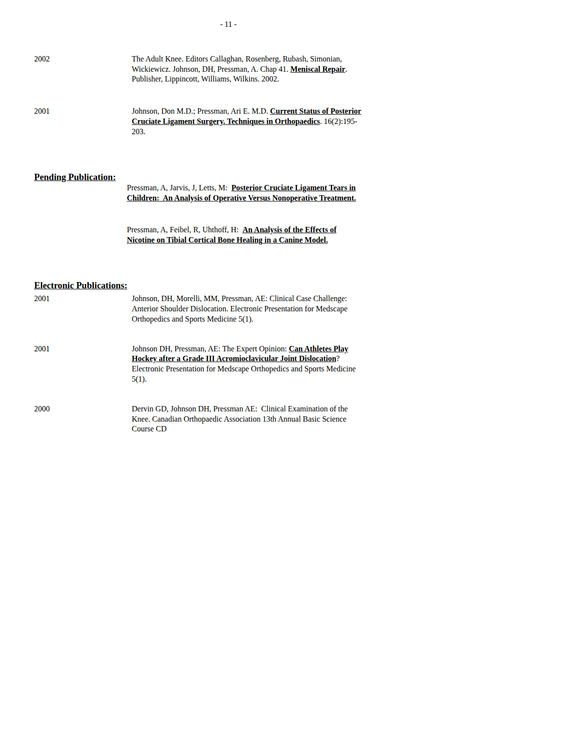- 11 -
2002
The Adult Knee. Editors Callaghan, Rosenberg, Rubash, Simonian, Wickiewicz. Johnson, DH, Pressman, A. Chap 41. Meniscal Repair. Publisher, Lippincott, Williams, Wilkins. 2002.
2001
Johnson, Don M.D.; Pressman, Ari E. M.D. Current Status of Posterior Cruciate Ligament Surgery. Techniques in Orthopaedics. 16(2):195-203.
Pending Publication:
Pressman, A, Jarvis, J, Letts, M: Posterior Cruciate Ligament Tears in Children: An Analysis of Operative Versus Nonoperative Treatment.
Pressman, A, Feibel, R, Uhthoff, H: An Analysis of the Effects of Nicotine on Tibial Cortical Bone Healing in a Canine Model.
Electronic Publications:
2001
Johnson, DH, Morelli, MM, Pressman, AE: Clinical Case Challenge: Anterior Shoulder Dislocation. Electronic Presentation for Medscape Orthopedics and Sports Medicine 5(1).
2001
Johnson DH, Pressman, AE: The Expert Opinion: Can Athletes Play Hockey after a Grade III Acromioclavicular Joint Dislocation? Electronic Presentation for Medscape Orthopedics and Sports Medicine 5(1).
2000
Dervin GD, Johnson DH, Pressman AE: Clinical Examination of the Knee. Canadian Orthopaedic Association 13th Annual Basic Science Course CD